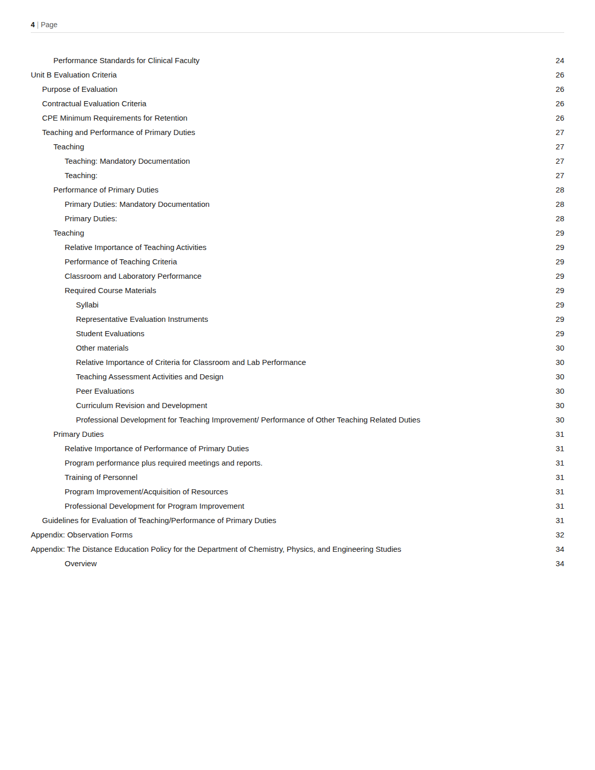4|Page
Performance Standards for Clinical Faculty 24
Unit B Evaluation Criteria 26
Purpose of Evaluation 26
Contractual Evaluation Criteria 26
CPE Minimum Requirements for Retention 26
Teaching and Performance of Primary Duties 27
Teaching 27
Teaching: Mandatory Documentation 27
Teaching: 27
Performance of Primary Duties 28
Primary Duties: Mandatory Documentation 28
Primary Duties: 28
Teaching 29
Relative Importance of Teaching Activities 29
Performance of Teaching Criteria 29
Classroom and Laboratory Performance 29
Required Course Materials 29
Syllabi 29
Representative Evaluation Instruments 29
Student Evaluations 29
Other materials 30
Relative Importance of Criteria for Classroom and Lab Performance 30
Teaching Assessment Activities and Design 30
Peer Evaluations 30
Curriculum Revision and Development 30
Professional Development for Teaching Improvement/ Performance of Other Teaching Related Duties 30
Primary Duties 31
Relative Importance of Performance of Primary Duties 31
Program performance plus required meetings and reports. 31
Training of Personnel 31
Program Improvement/Acquisition of Resources 31
Professional Development for Program Improvement 31
Guidelines for Evaluation of Teaching/Performance of Primary Duties 31
Appendix: Observation Forms 32
Appendix: The Distance Education Policy for the Department of Chemistry, Physics, and Engineering Studies 34
Overview 34